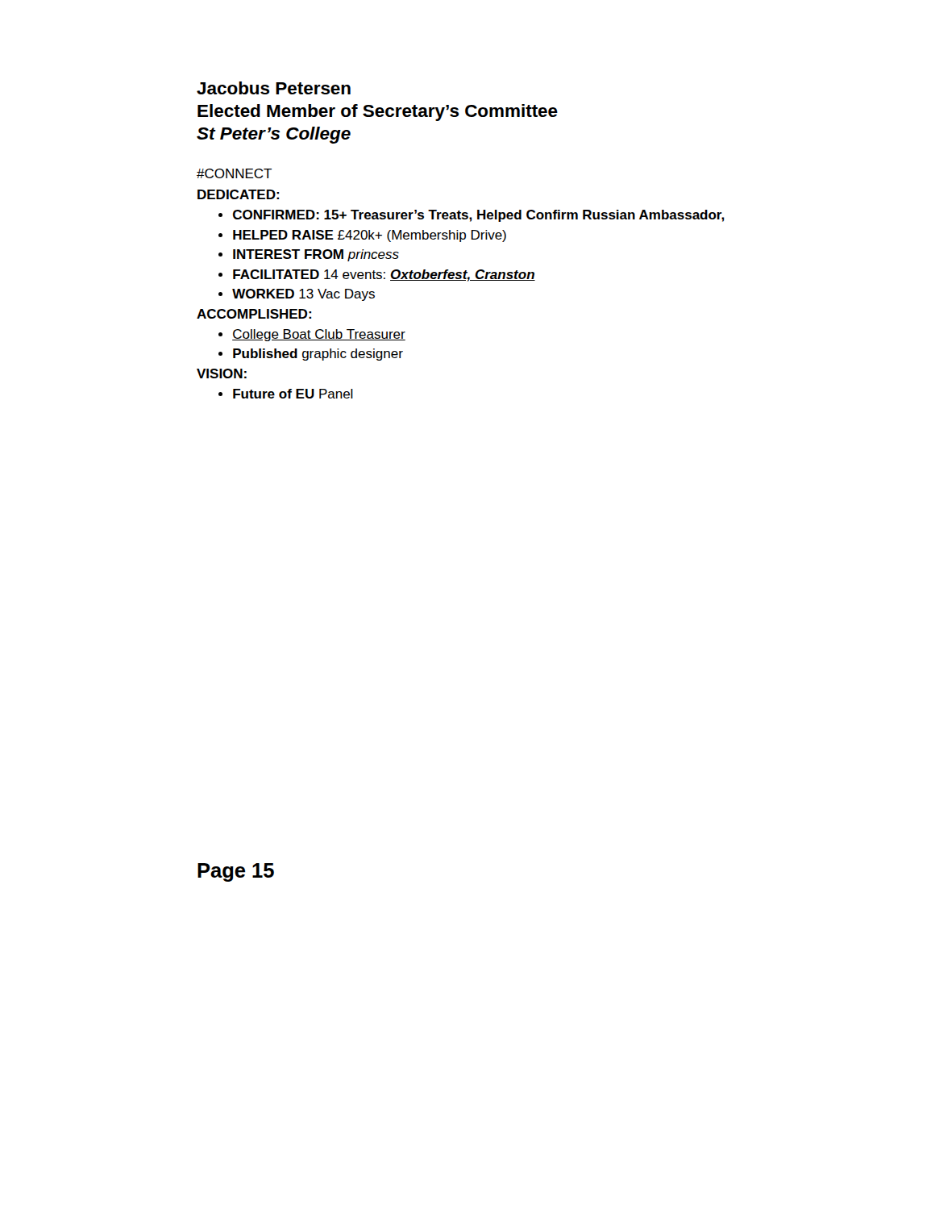Jacobus Petersen
Elected Member of Secretary’s Committee
St Peter’s College
#CONNECT
DEDICATED:
CONFIRMED: 15+ Treasurer’s Treats, Helped Confirm Russian Ambassador,
HELPED RAISE £420k+ (Membership Drive)
INTEREST FROM princess
FACILITATED 14 events: Oxtoberfest, Cranston
WORKED 13 Vac Days
ACCOMPLISHED:
College Boat Club Treasurer
Published graphic designer
VISION:
Future of EU Panel
Page 15